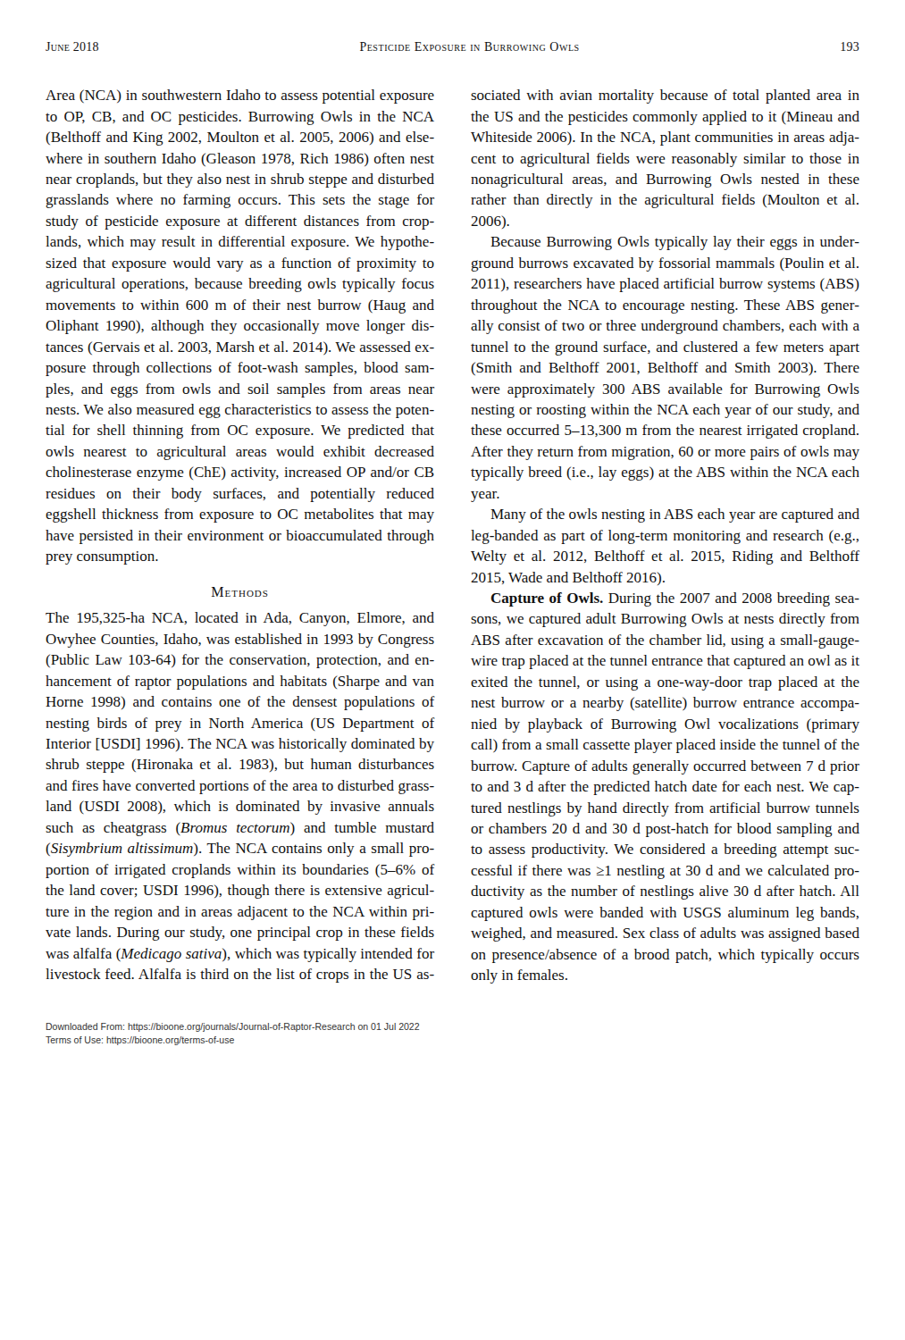June 2018 Pesticide Exposure in Burrowing Owls 193
Area (NCA) in southwestern Idaho to assess potential exposure to OP, CB, and OC pesticides. Burrowing Owls in the NCA (Belthoff and King 2002, Moulton et al. 2005, 2006) and elsewhere in southern Idaho (Gleason 1978, Rich 1986) often nest near croplands, but they also nest in shrub steppe and disturbed grasslands where no farming occurs. This sets the stage for study of pesticide exposure at different distances from croplands, which may result in differential exposure. We hypothesized that exposure would vary as a function of proximity to agricultural operations, because breeding owls typically focus movements to within 600 m of their nest burrow (Haug and Oliphant 1990), although they occasionally move longer distances (Gervais et al. 2003, Marsh et al. 2014). We assessed exposure through collections of foot-wash samples, blood samples, and eggs from owls and soil samples from areas near nests. We also measured egg characteristics to assess the potential for shell thinning from OC exposure. We predicted that owls nearest to agricultural areas would exhibit decreased cholinesterase enzyme (ChE) activity, increased OP and/or CB residues on their body surfaces, and potentially reduced eggshell thickness from exposure to OC metabolites that may have persisted in their environment or bioaccumulated through prey consumption.
Methods
The 195,325-ha NCA, located in Ada, Canyon, Elmore, and Owyhee Counties, Idaho, was established in 1993 by Congress (Public Law 103-64) for the conservation, protection, and enhancement of raptor populations and habitats (Sharpe and van Horne 1998) and contains one of the densest populations of nesting birds of prey in North America (US Department of Interior [USDI] 1996). The NCA was historically dominated by shrub steppe (Hironaka et al. 1983), but human disturbances and fires have converted portions of the area to disturbed grassland (USDI 2008), which is dominated by invasive annuals such as cheatgrass (Bromus tectorum) and tumble mustard (Sisymbrium altissimum). The NCA contains only a small proportion of irrigated croplands within its boundaries (5–6% of the land cover; USDI 1996), though there is extensive agriculture in the region and in areas adjacent to the NCA within private lands. During our study, one principal crop in these fields was alfalfa (Medicago sativa), which was typically intended for livestock feed. Alfalfa is third on the list of crops in the US associated with avian mortality because of total planted area in the US and the pesticides commonly applied to it (Mineau and Whiteside 2006). In the NCA, plant communities in areas adjacent to agricultural fields were reasonably similar to those in nonagricultural areas, and Burrowing Owls nested in these rather than directly in the agricultural fields (Moulton et al. 2006).
Because Burrowing Owls typically lay their eggs in underground burrows excavated by fossorial mammals (Poulin et al. 2011), researchers have placed artificial burrow systems (ABS) throughout the NCA to encourage nesting. These ABS generally consist of two or three underground chambers, each with a tunnel to the ground surface, and clustered a few meters apart (Smith and Belthoff 2001, Belthoff and Smith 2003). There were approximately 300 ABS available for Burrowing Owls nesting or roosting within the NCA each year of our study, and these occurred 5–13,300 m from the nearest irrigated cropland. After they return from migration, 60 or more pairs of owls may typically breed (i.e., lay eggs) at the ABS within the NCA each year.
Many of the owls nesting in ABS each year are captured and leg-banded as part of long-term monitoring and research (e.g., Welty et al. 2012, Belthoff et al. 2015, Riding and Belthoff 2015, Wade and Belthoff 2016).
Capture of Owls. During the 2007 and 2008 breeding seasons, we captured adult Burrowing Owls at nests directly from ABS after excavation of the chamber lid, using a small-gauge-wire trap placed at the tunnel entrance that captured an owl as it exited the tunnel, or using a one-way-door trap placed at the nest burrow or a nearby (satellite) burrow entrance accompanied by playback of Burrowing Owl vocalizations (primary call) from a small cassette player placed inside the tunnel of the burrow. Capture of adults generally occurred between 7 d prior to and 3 d after the predicted hatch date for each nest. We captured nestlings by hand directly from artificial burrow tunnels or chambers 20 d and 30 d post-hatch for blood sampling and to assess productivity. We considered a breeding attempt successful if there was ≥1 nestling at 30 d and we calculated productivity as the number of nestlings alive 30 d after hatch. All captured owls were banded with USGS aluminum leg bands, weighed, and measured. Sex class of adults was assigned based on presence/absence of a brood patch, which typically occurs only in females.
Downloaded From: https://bioone.org/journals/Journal-of-Raptor-Research on 01 Jul 2022
Terms of Use: https://bioone.org/terms-of-use